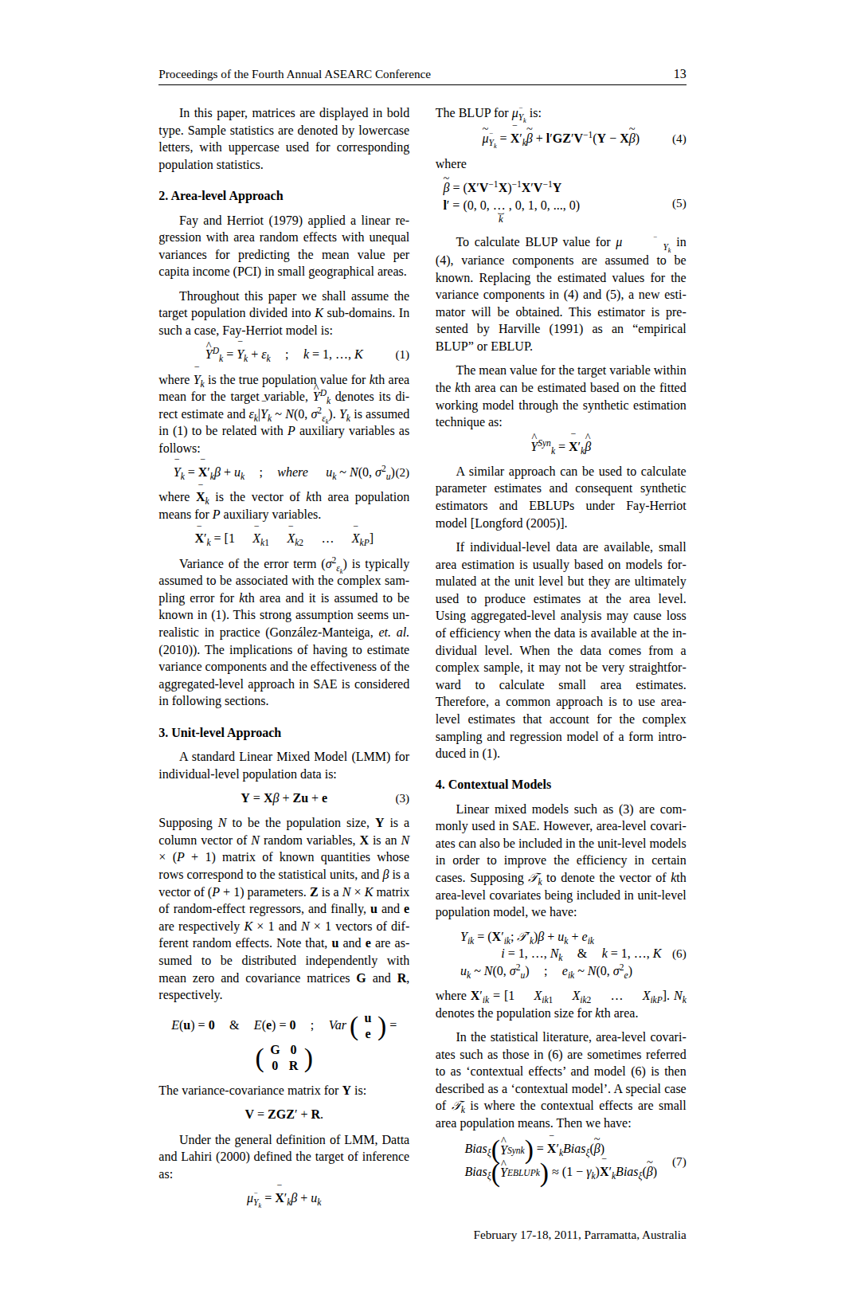Proceedings of the Fourth Annual ASEARC Conference 13
In this paper, matrices are displayed in bold type. Sample statistics are denoted by lowercase letters, with uppercase used for corresponding population statistics.
2. Area-level Approach
Fay and Herriot (1979) applied a linear regression with area random effects with unequal variances for predicting the mean value per capita income (PCI) in small geographical areas.
Throughout this paper we shall assume the target population divided into K sub-domains. In such a case, Fay-Herriot model is:
^YDk = ‾Yk + εk ; k = 1, …, K (1)
where ‾Yk is the true population value for kth area mean for the target variable, ^YDk denotes its direct estimate and εk|‾Yk ~ N(0, σ2εk). ‾Yk is assumed in (1) to be related with P auxiliary variables as follows:
‾Yk = ‾X′kβ + uk ; where uk ~ N(0, σ2u) (2)
where ‾Xk is the vector of kth area population means for P auxiliary variables.
‾X′k = [1 ‾Xk1 ‾Xk2 … ‾XkP]
Variance of the error term (σ2εk) is typically assumed to be associated with the complex sampling error for kth area and it is assumed to be known in (1). This strong assumption seems unrealistic in practice (González-Manteiga, et. al. (2010)). The implications of having to estimate variance components and the effectiveness of the aggregated-level approach in SAE is considered in following sections.
3. Unit-level Approach
A standard Linear Mixed Model (LMM) for individual-level population data is:
Y = Xβ + Zu + e (3)
Supposing N to be the population size, Y is a column vector of N random variables, X is an N × (P + 1) matrix of known quantities whose rows correspond to the statistical units, and β is a vector of (P + 1) parameters. Z is a N × K matrix of random-effect regressors, and finally, u and e are respectively K × 1 and N × 1 vectors of different random effects. Note that, u and e are assumed to be distributed independently with mean zero and covariance matrices G and R, respectively.
E(u) = 0 & E(e) = 0 ; Var (
| u |
| e |
) = (
| G | 0 |
| 0 | R |
)
The variance-covariance matrix for Y is:
V = ZGZ′ + R.
Under the general definition of LMM, Datta and Lahiri (2000) defined the target of inference as:
μ‾Yk = ‾X′kβ + uk
The BLUP for μ‾Yk is:
~μ‾Yk = ‾X′k~β + l′GZ′V−1(Y − X~β) (4)
where
~β = (X′V−1X)−1X′V−1Y
l′ = (0, 0, … , 0, 1⏟k, 0, ..., 0)
(5)
To calculate BLUP value for μ‾Yk in (4), variance components are assumed to be known. Replacing the estimated values for the variance components in (4) and (5), a new estimator will be obtained. This estimator is presented by Harville (1991) as an “empirical BLUP” or EBLUP.
The mean value for the target variable within the kth area can be estimated based on the fitted working model through the synthetic estimation technique as:
^YSynk = ‾X′k^β
A similar approach can be used to calculate parameter estimates and consequent synthetic estimators and EBLUPs under Fay-Herriot model [Longford (2005)].
If individual-level data are available, small area estimation is usually based on models formulated at the unit level but they are ultimately used to produce estimates at the area level. Using aggregated-level analysis may cause loss of efficiency when the data is available at the individual level. When the data comes from a complex sample, it may not be very straightforward to calculate small area estimates. Therefore, a common approach is to use area-level estimates that account for the complex sampling and regression model of a form introduced in (1).
4. Contextual Models
Linear mixed models such as (3) are commonly used in SAE. However, area-level covariates can also be included in the unit-level models in order to improve the efficiency in certain cases. Supposing 𝒯k to denote the vector of kth area-level covariates being included in unit-level population model, we have:
Yik = (X′ik; 𝒯′k)β + uk + eik
i = 1, …, Nk & k = 1, …, K
uk ~ N(0, σ2u) ; eik ~ N(0, σ2e)
(6)
where X′ik = [1 Xik1 Xik2 … XikP]. Nk denotes the population size for kth area.
In the statistical literature, area-level covariates such as those in (6) are sometimes referred to as ‘contextual effects’ and model (6) is then described as a ‘contextual model’. A special case of 𝒯k is where the contextual effects are small area population means. Then we have:
Biasξ(^YSynk) = ‾X′kBiasξ(~β)
Biasξ(^YEBLUPk) ≈ (1 − γk)‾X′kBiasξ(~β)
(7)
February 17-18, 2011, Parramatta, Australia